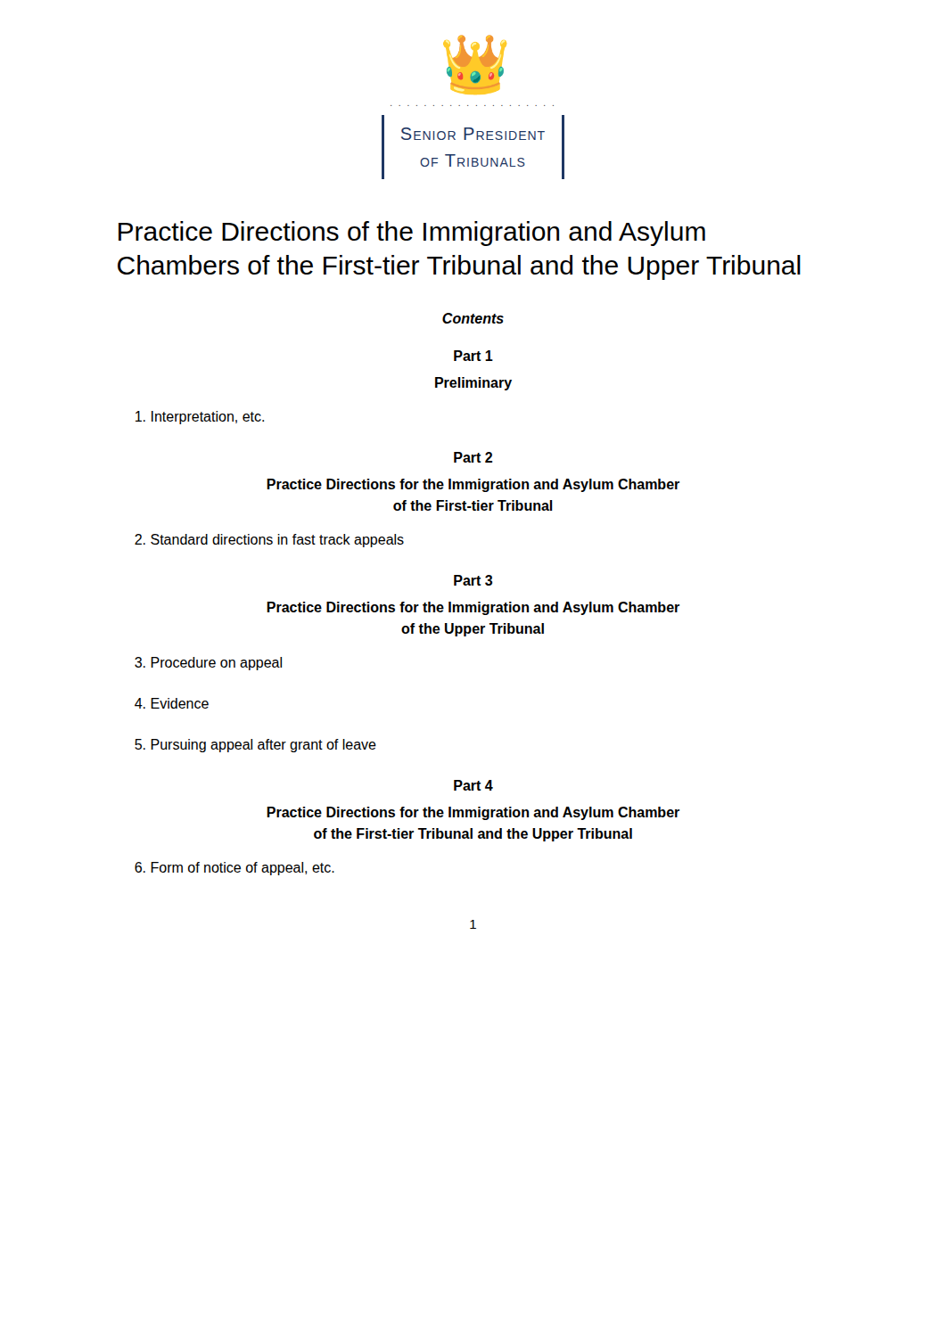👑
. . . . . . . . . . . . . . . . . . . .
Senior President of Tribunals
Practice Directions of the Immigration and Asylum Chambers of the First-tier Tribunal and the Upper Tribunal
Contents
Part 1
Preliminary
Interpretation, etc.
Part 2
Practice Directions for the Immigration and Asylum Chamber
of the First-tier Tribunal
Standard directions in fast track appeals
Part 3
Practice Directions for the Immigration and Asylum Chamber
of the Upper Tribunal
Procedure on appeal
Evidence
Pursuing appeal after grant of leave
Part 4
Practice Directions for the Immigration and Asylum Chamber
of the First-tier Tribunal and the Upper Tribunal
Form of notice of appeal, etc.
1